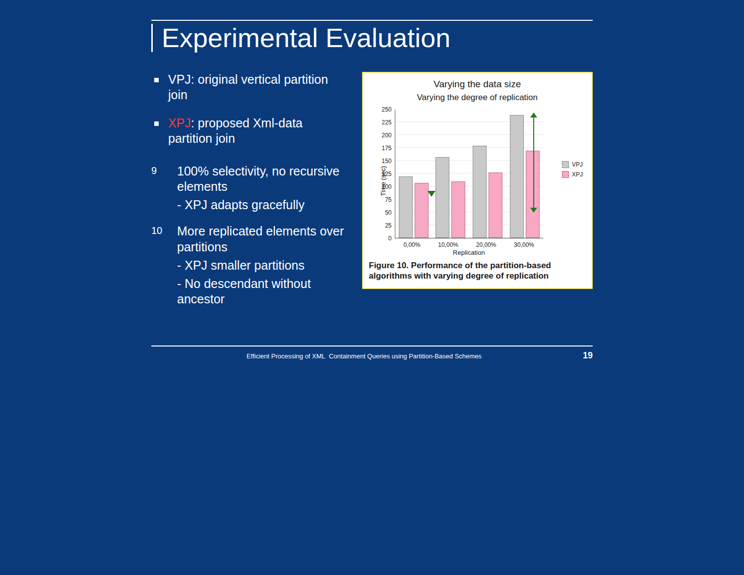Experimental Evaluation
VPJ: original vertical partition join
XPJ: proposed Xml-data partition join
100% selectivity, no recursive elements - XPJ adapts gracefully
More replicated elements over partitions - XPJ smaller partitions - No descendant without ancestor
Varying the data size
Varying the degree of replication
Time (sec)
250 225 200 175 150 125 100 75 50 25 0
0,00% 10,00% 20,00% 30,00%
Replication
VPJ
XPJ
Figure 10. Performance of the partition-based algorithms with varying degree of replication
Efficient Processing of XML Containment Queries using Partition-Based Schemes
19